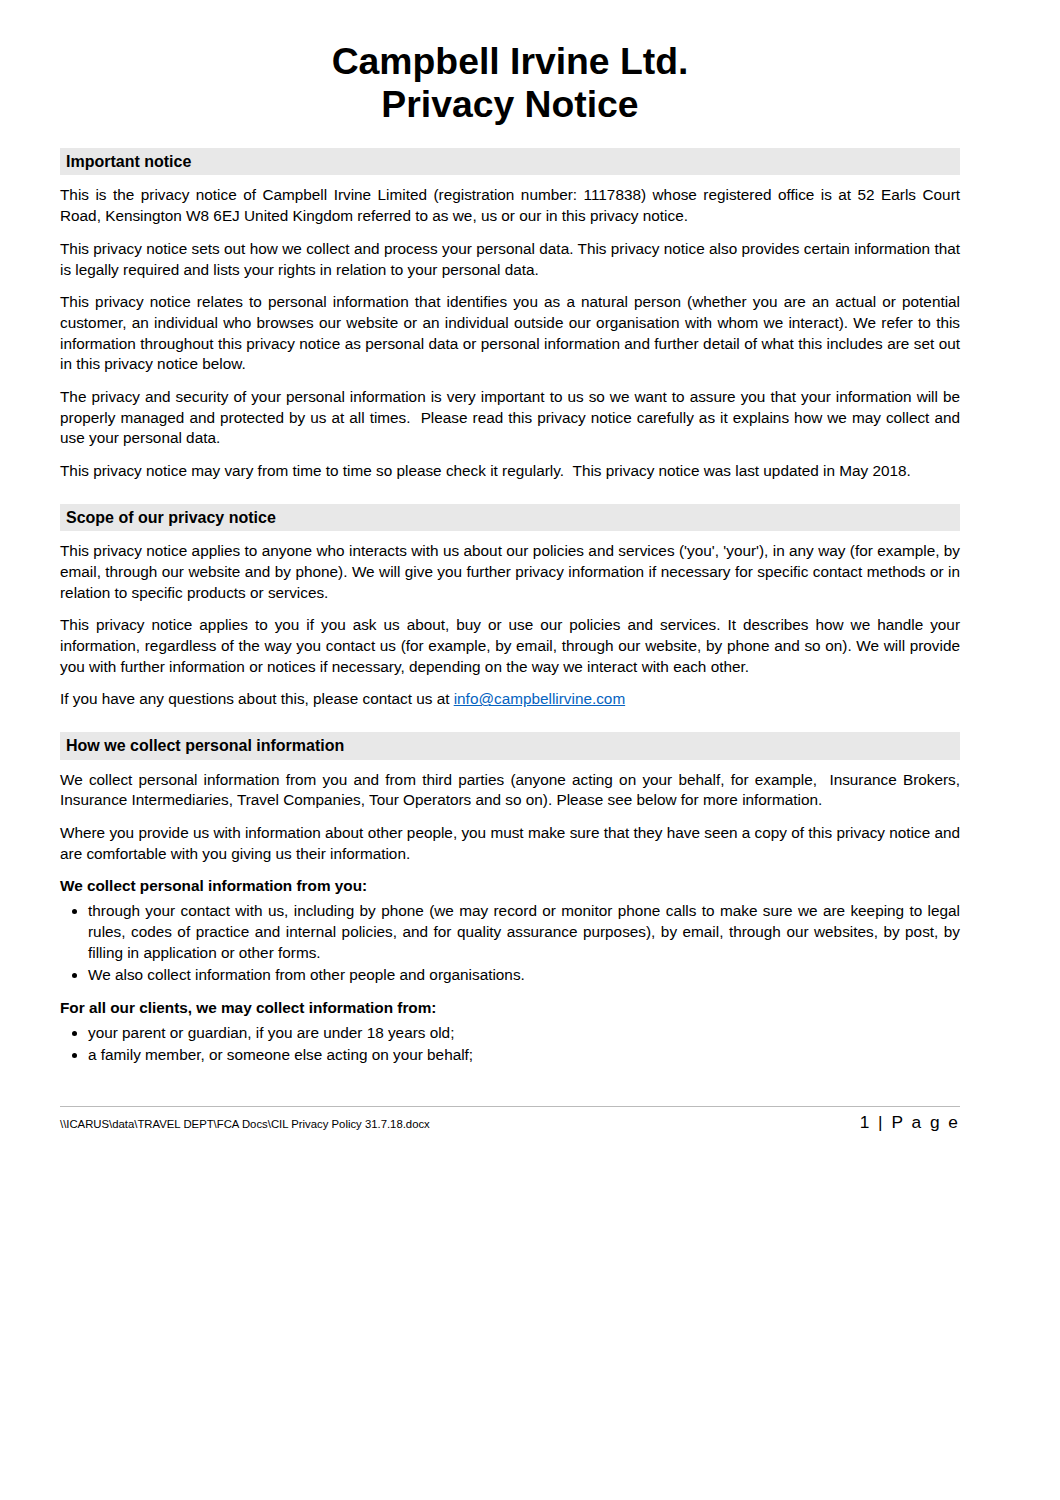Campbell Irvine Ltd.Privacy Notice
Important notice
This is the privacy notice of Campbell Irvine Limited (registration number: 1117838) whose registered office is at 52 Earls Court Road, Kensington W8 6EJ United Kingdom referred to as we, us or our in this privacy notice.
This privacy notice sets out how we collect and process your personal data. This privacy notice also provides certain information that is legally required and lists your rights in relation to your personal data.
This privacy notice relates to personal information that identifies you as a natural person (whether you are an actual or potential customer, an individual who browses our website or an individual outside our organisation with whom we interact). We refer to this information throughout this privacy notice as personal data or personal information and further detail of what this includes are set out in this privacy notice below.
The privacy and security of your personal information is very important to us so we want to assure you that your information will be properly managed and protected by us at all times. Please read this privacy notice carefully as it explains how we may collect and use your personal data.
This privacy notice may vary from time to time so please check it regularly. This privacy notice was last updated in May 2018.
Scope of our privacy notice
This privacy notice applies to anyone who interacts with us about our policies and services ('you', 'your'), in any way (for example, by email, through our website and by phone). We will give you further privacy information if necessary for specific contact methods or in relation to specific products or services.
This privacy notice applies to you if you ask us about, buy or use our policies and services. It describes how we handle your information, regardless of the way you contact us (for example, by email, through our website, by phone and so on). We will provide you with further information or notices if necessary, depending on the way we interact with each other.
If you have any questions about this, please contact us at info@campbellirvine.com
How we collect personal information
We collect personal information from you and from third parties (anyone acting on your behalf, for example, Insurance Brokers, Insurance Intermediaries, Travel Companies, Tour Operators and so on). Please see below for more information.
Where you provide us with information about other people, you must make sure that they have seen a copy of this privacy notice and are comfortable with you giving us their information.
We collect personal information from you:
through your contact with us, including by phone (we may record or monitor phone calls to make sure we are keeping to legal rules, codes of practice and internal policies, and for quality assurance purposes), by email, through our websites, by post, by filling in application or other forms.
We also collect information from other people and organisations.
For all our clients, we may collect information from:
your parent or guardian, if you are under 18 years old;
a family member, or someone else acting on your behalf;
\\ICARUS\data\TRAVEL DEPT\FCA Docs\CIL Privacy Policy 31.7.18.docx 1 | P a g e